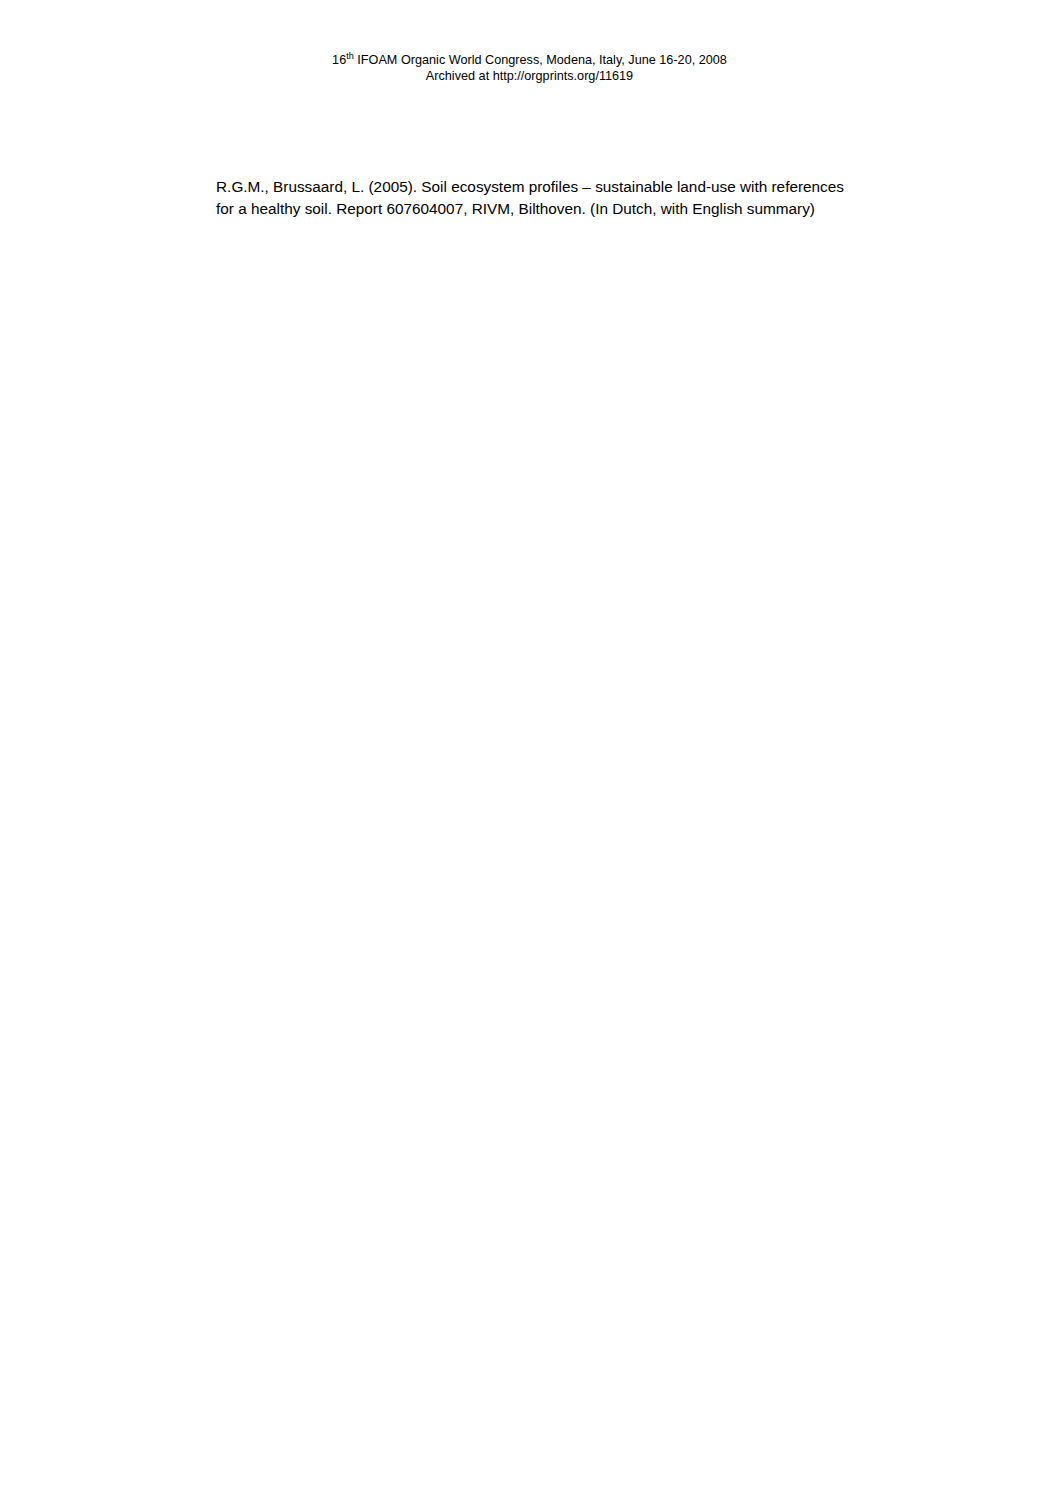16th IFOAM Organic World Congress, Modena, Italy, June 16-20, 2008 Archived at http://orgprints.org/11619
R.G.M., Brussaard, L. (2005). Soil ecosystem profiles – sustainable land-use with references for a healthy soil. Report 607604007, RIVM, Bilthoven. (In Dutch, with English summary)